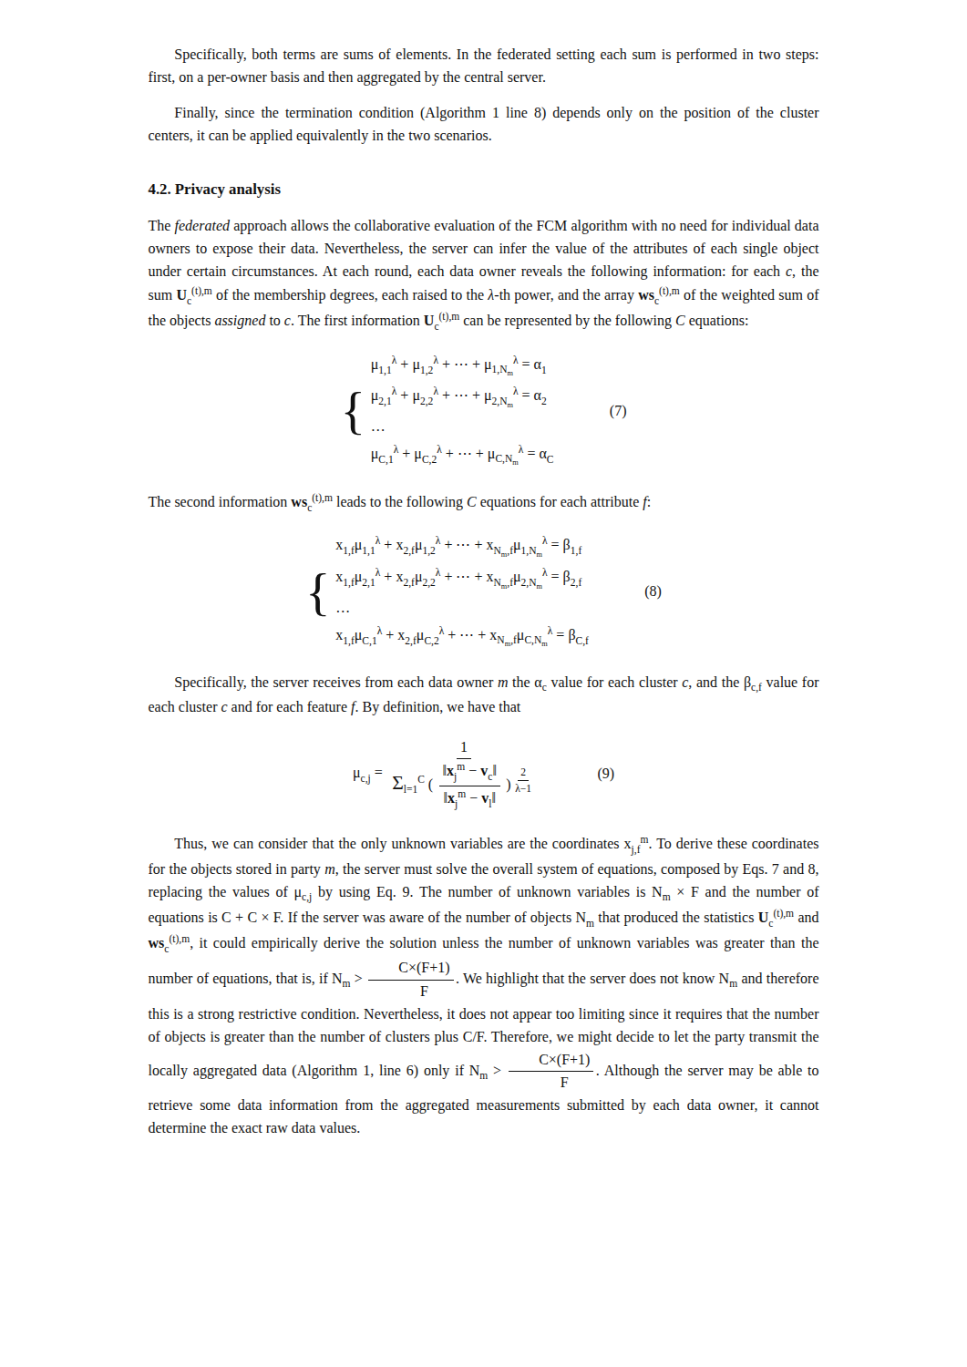Specifically, both terms are sums of elements. In the federated setting each sum is performed in two steps: first, on a per-owner basis and then aggregated by the central server.
Finally, since the termination condition (Algorithm 1 line 8) depends only on the position of the cluster centers, it can be applied equivalently in the two scenarios.
4.2. Privacy analysis
The federated approach allows the collaborative evaluation of the FCM algorithm with no need for individual data owners to expose their data. Nevertheless, the server can infer the value of the attributes of each single object under certain circumstances. At each round, each data owner reveals the following information: for each c, the sum Uc(t),m of the membership degrees, each raised to the λ-th power, and the array wsc(t),m of the weighted sum of the objects assigned to c. The first information Uc(t),m can be represented by the following C equations:
{ μ1,1λ + μ1,2λ + ⋯ + μ1,Nmλ = α1 μ2,1λ + μ2,2λ + ⋯ + μ2,Nmλ = α2 … μC,1λ + μC,2λ + ⋯ + μC,Nmλ = αC
(7)
The second information wsc(t),m leads to the following C equations for each attribute f:
{ x1,fμ1,1λ + x2,fμ1,2λ + ⋯ + xNm,fμ1,Nmλ = β1,f x1,fμ2,1λ + x2,fμ2,2λ + ⋯ + xNm,fμ2,Nmλ = β2,f … x1,fμC,1λ + x2,fμC,2λ + ⋯ + xNm,fμC,Nmλ = βC,f
(8)
Specifically, the server receives from each data owner m the αc value for each cluster c, and the βc,f value for each cluster c and for each feature f. By definition, we have that
μc,j = 1 Σl=1C ( ‖xjm − vc‖ ‖xjm − vl‖ )2 λ−1
(9)
Thus, we can consider that the only unknown variables are the coordinates xj,fm. To derive these coordinates for the objects stored in party m, the server must solve the overall system of equations, composed by Eqs. 7 and 8, replacing the values of μc,j by using Eq. 9. The number of unknown variables is Nm × F and the number of equations is C + C × F. If the server was aware of the number of objects Nm that produced the statistics Uc(t),m and wsc(t),m, it could empirically derive the solution unless the number of unknown variables was greater than the number of equations, that is, if Nm > C×(F+1) F. We highlight that the server does not know Nm and therefore this is a strong restrictive condition. Nevertheless, it does not appear too limiting since it requires that the number of objects is greater than the number of clusters plus C/F. Therefore, we might decide to let the party transmit the locally aggregated data (Algorithm 1, line 6) only if Nm > C×(F+1) F. Although the server may be able to retrieve some data information from the aggregated measurements submitted by each data owner, it cannot determine the exact raw data values.